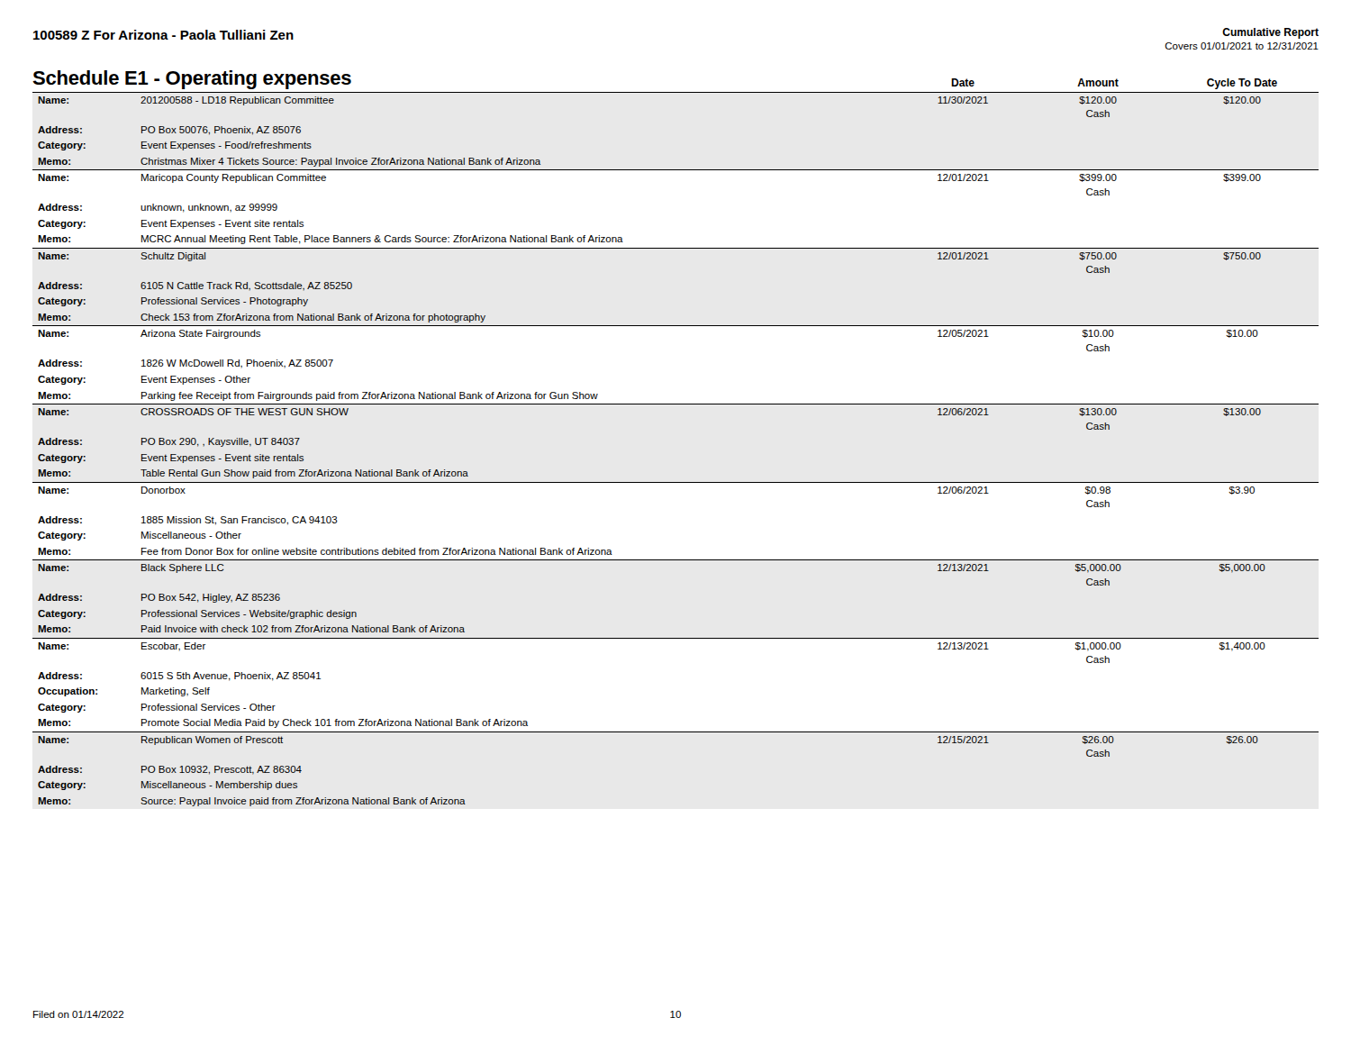100589 Z For Arizona - Paola Tulliani Zen
Cumulative Report
Covers 01/01/2021 to 12/31/2021
Schedule E1 - Operating expenses
Date Amount Cycle To Date
| Name: | 201200588 - LD18 Republican Committee | 11/30/2021 | $120.00 Cash | $120.00 |
| Address: | PO Box 50076, Phoenix, AZ 85076 | | | |
| Category: | Event Expenses - Food/refreshments | | | |
| Memo: | Christmas Mixer 4 Tickets Source: Paypal Invoice ZforArizona National Bank of Arizona | | | |
| Name: | Maricopa County Republican Committee | 12/01/2021 | $399.00 Cash | $399.00 |
| Address: | unknown, unknown, az 99999 | | | |
| Category: | Event Expenses - Event site rentals | | | |
| Memo: | MCRC Annual Meeting Rent Table, Place Banners & Cards Source: ZforArizona National Bank of Arizona | | | |
| Name: | Schultz Digital | 12/01/2021 | $750.00 Cash | $750.00 |
| Address: | 6105 N Cattle Track Rd, Scottsdale, AZ 85250 | | | |
| Category: | Professional Services - Photography | | | |
| Memo: | Check 153 from ZforArizona from National Bank of Arizona for photography | | | |
| Name: | Arizona State Fairgrounds | 12/05/2021 | $10.00 Cash | $10.00 |
| Address: | 1826 W McDowell Rd, Phoenix, AZ 85007 | | | |
| Category: | Event Expenses - Other | | | |
| Memo: | Parking fee Receipt from Fairgrounds paid from ZforArizona National Bank of Arizona for Gun Show | | | |
| Name: | CROSSROADS OF THE WEST GUN SHOW | 12/06/2021 | $130.00 Cash | $130.00 |
| Address: | PO Box 290, , Kaysville, UT 84037 | | | |
| Category: | Event Expenses - Event site rentals | | | |
| Memo: | Table Rental Gun Show paid from ZforArizona National Bank of Arizona | | | |
| Name: | Donorbox | 12/06/2021 | $0.98 Cash | $3.90 |
| Address: | 1885 Mission St, San Francisco, CA 94103 | | | |
| Category: | Miscellaneous - Other | | | |
| Memo: | Fee from Donor Box for online website contributions debited from ZforArizona National Bank of Arizona | | | |
| Name: | Black Sphere LLC | 12/13/2021 | $5,000.00 Cash | $5,000.00 |
| Address: | PO Box 542, Higley, AZ 85236 | | | |
| Category: | Professional Services - Website/graphic design | | | |
| Memo: | Paid Invoice with check 102 from ZforArizona National Bank of Arizona | | | |
| Name: | Escobar, Eder | 12/13/2021 | $1,000.00 Cash | $1,400.00 |
| Address: | 6015 S 5th Avenue, Phoenix, AZ 85041 | | | |
| Occupation: | Marketing, Self | | | |
| Category: | Professional Services - Other | | | |
| Memo: | Promote Social Media Paid by Check 101 from ZforArizona National Bank of Arizona | | | |
| Name: | Republican Women of Prescott | 12/15/2021 | $26.00 Cash | $26.00 |
| Address: | PO Box 10932, Prescott, AZ 86304 | | | |
| Category: | Miscellaneous - Membership dues | | | |
| Memo: | Source: Paypal Invoice paid from ZforArizona National Bank of Arizona | | | |
Filed on 01/14/2022 10